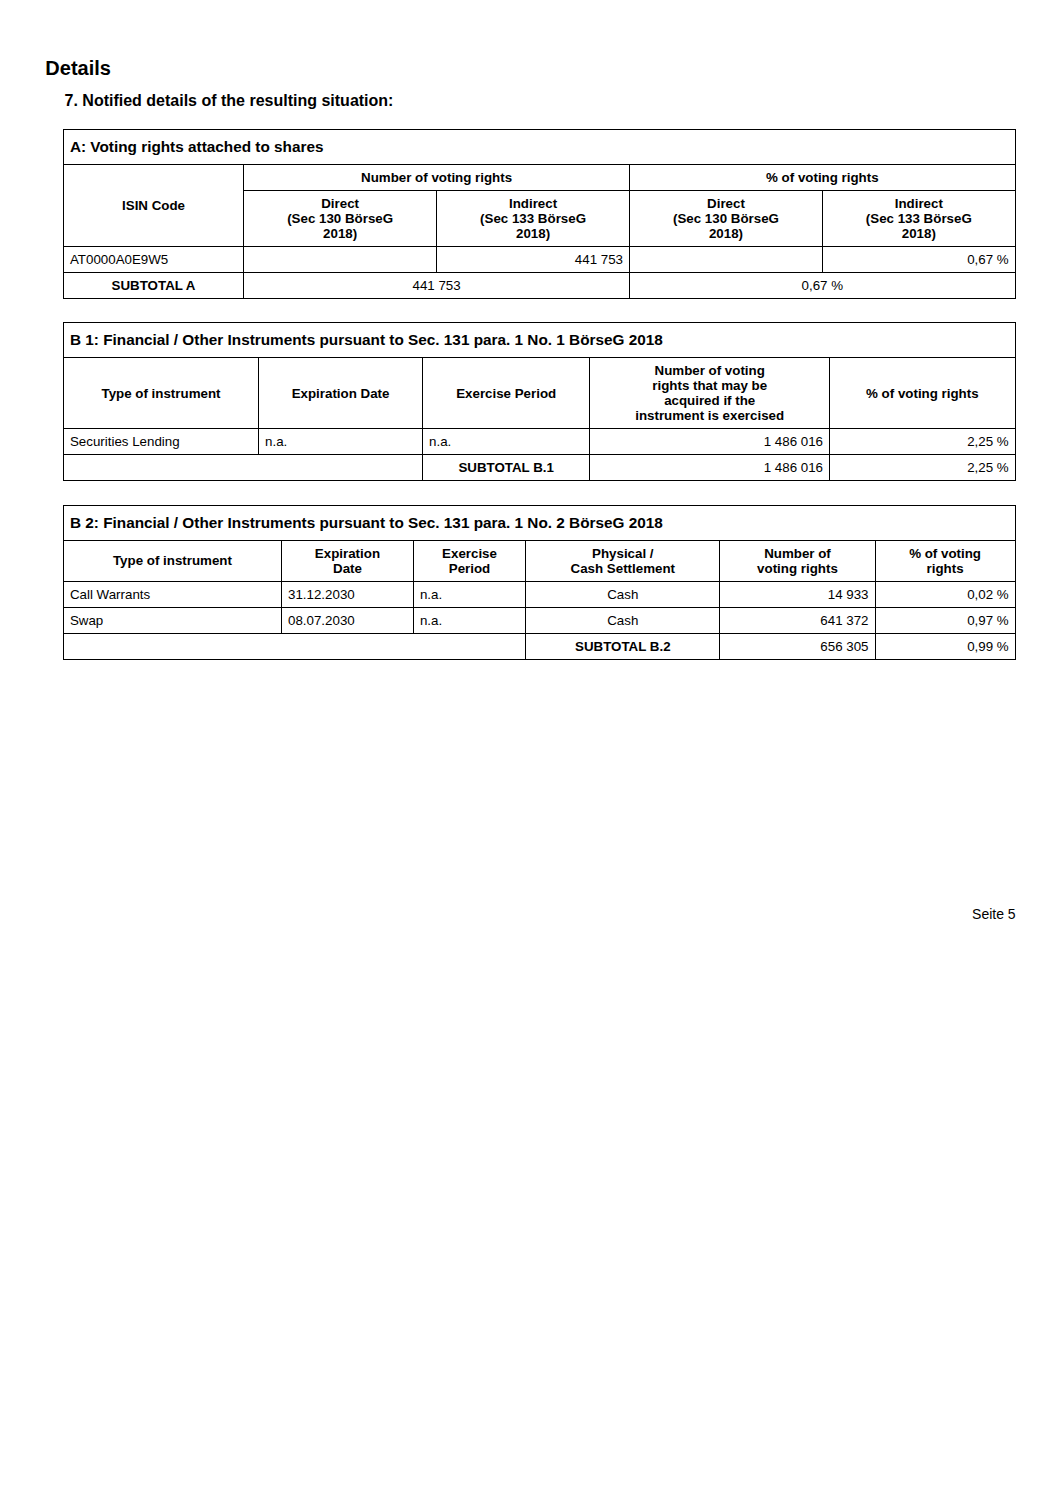Details
7. Notified details of the resulting situation:
| A: Voting rights attached to shares |
| ISIN Code | Number of voting rights | % of voting rights |
| Direct (Sec 130 BörseG 2018) | Indirect (Sec 133 BörseG 2018) | Direct (Sec 130 BörseG 2018) | Indirect (Sec 133 BörseG 2018) |
| AT0000A0E9W5 | | 441 753 | | 0,67 % |
| SUBTOTAL A | 441 753 | 0,67 % |
| B 1: Financial / Other Instruments pursuant to Sec. 131 para. 1 No. 1 BörseG 2018 |
| Type of instrument | Expiration Date | Exercise Period | Number of voting rights that may be acquired if the instrument is exercised | % of voting rights |
| Securities Lending | n.a. | n.a. | 1 486 016 | 2,25 % |
| | SUBTOTAL B.1 | 1 486 016 | 2,25 % |
| B 2: Financial / Other Instruments pursuant to Sec. 131 para. 1 No. 2 BörseG 2018 |
| Type of instrument | Expiration Date | Exercise Period | Physical / Cash Settlement | Number of voting rights | % of voting rights |
| Call Warrants | 31.12.2030 | n.a. | Cash | 14 933 | 0,02 % |
| Swap | 08.07.2030 | n.a. | Cash | 641 372 | 0,97 % |
| | SUBTOTAL B.2 | 656 305 | 0,99 % |
Seite 5